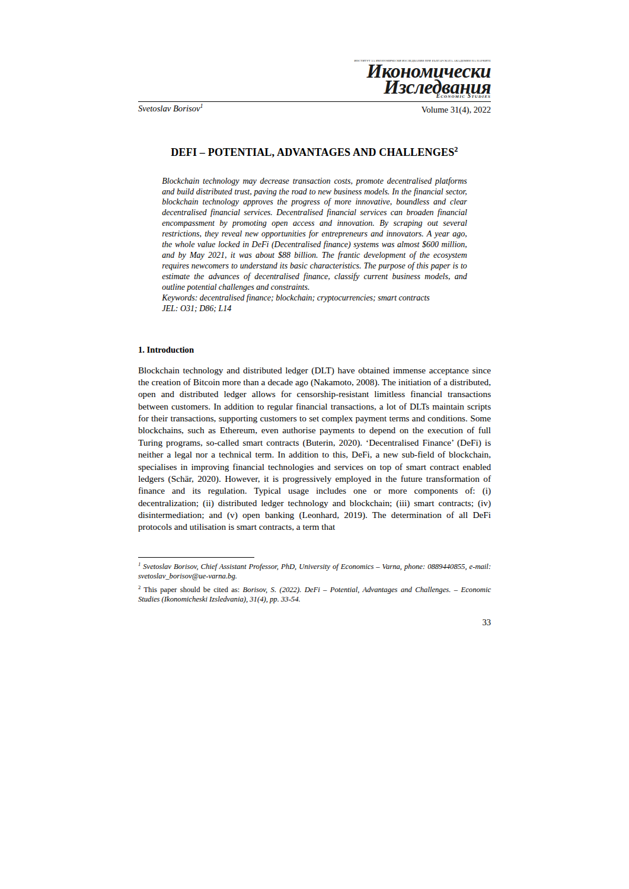ИНСТИТУТ ЗА ИКОНОМИЧЕСКИ ИЗСЛЕДВАНИЯ ПРИ БЪЛГАРСКАТА АКАДЕМИЯ НА НАУКИТЕ
Икономически
Изследвания
Economic Studies
Svetoslav Borisov1
Volume 31(4), 2022
DEFI – POTENTIAL, ADVANTAGES AND CHALLENGES2
Blockchain technology may decrease transaction costs, promote decentralised platforms and build distributed trust, paving the road to new business models. In the financial sector, blockchain technology approves the progress of more innovative, boundless and clear decentralised financial services. Decentralised financial services can broaden financial encompassment by promoting open access and innovation. By scraping out several restrictions, they reveal new opportunities for entrepreneurs and innovators. A year ago, the whole value locked in DeFi (Decentralised finance) systems was almost $600 million, and by May 2021, it was about $88 billion. The frantic development of the ecosystem requires newcomers to understand its basic characteristics. The purpose of this paper is to estimate the advances of decentralised finance, classify current business models, and outline potential challenges and constraints.
Keywords: decentralised finance; blockchain; cryptocurrencies; smart contracts
JEL: O31; D86; L14
1. Introduction
Blockchain technology and distributed ledger (DLT) have obtained immense acceptance since the creation of Bitcoin more than a decade ago (Nakamoto, 2008). The initiation of a distributed, open and distributed ledger allows for censorship-resistant limitless financial transactions between customers. In addition to regular financial transactions, a lot of DLTs maintain scripts for their transactions, supporting customers to set complex payment terms and conditions. Some blockchains, such as Ethereum, even authorise payments to depend on the execution of full Turing programs, so-called smart contracts (Buterin, 2020). ‘Decentralised Finance’ (DeFi) is neither a legal nor a technical term. In addition to this, DeFi, a new sub-field of blockchain, specialises in improving financial technologies and services on top of smart contract enabled ledgers (Schär, 2020). However, it is progressively employed in the future transformation of finance and its regulation. Typical usage includes one or more components of: (i) decentralization; (ii) distributed ledger technology and blockchain; (iii) smart contracts; (iv) disintermediation; and (v) open banking (Leonhard, 2019). The determination of all DeFi protocols and utilisation is smart contracts, a term that
1 Svetoslav Borisov, Chief Assistant Professor, PhD, University of Economics – Varna, phone: 0889440855, e-mail: svetoslav_borisov@ue-varna.bg.
2 This paper should be cited as: Borisov, S. (2022). DeFi – Potential, Advantages and Challenges. – Economic Studies (Ikonomicheski Izsledvania), 31(4), pp. 33-54.
33